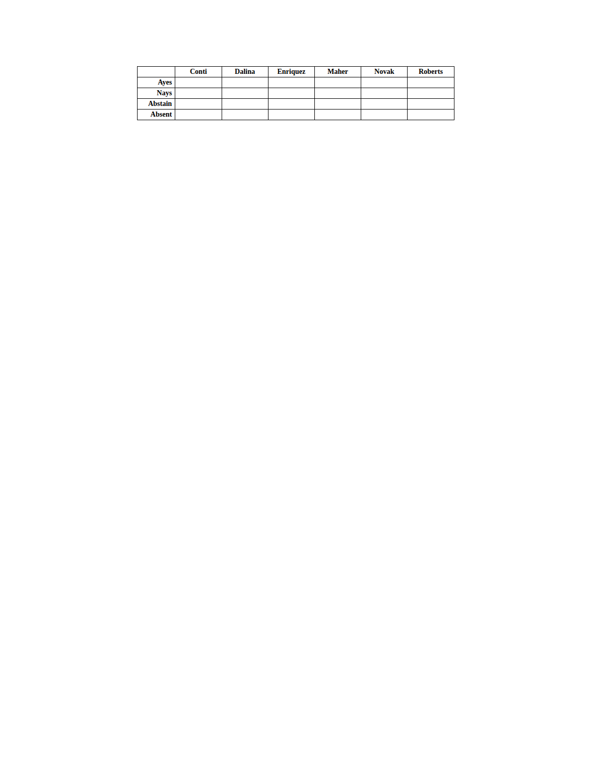| | Conti | Dalina | Enriquez | Maher | Novak | Roberts |
| --- | --- | --- | --- | --- | --- | --- |
| Ayes | | | | | | |
| Nays | | | | | | |
| Abstain | | | | | | |
| Absent | | | | | | |